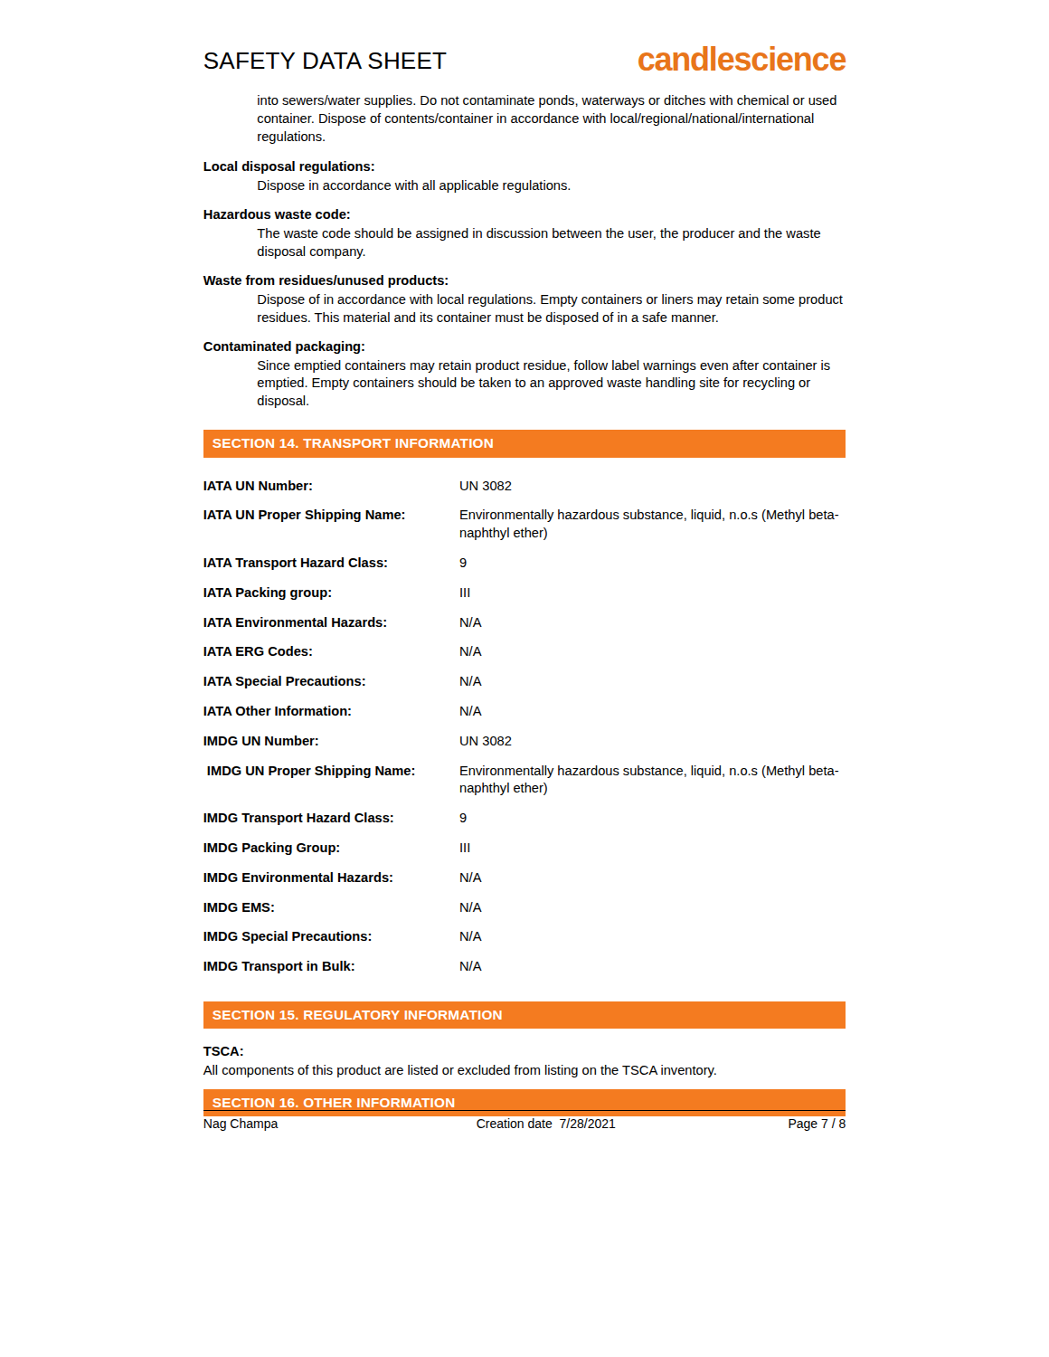SAFETY DATA SHEET
candle science
into sewers/water supplies. Do not contaminate ponds, waterways or ditches with chemical or used container. Dispose of contents/container in accordance with local/regional/national/international regulations.
Local disposal regulations:
Dispose in accordance with all applicable regulations.
Hazardous waste code:
The waste code should be assigned in discussion between the user, the producer and the waste disposal company.
Waste from residues/unused products:
Dispose of in accordance with local regulations. Empty containers or liners may retain some product residues. This material and its container must be disposed of in a safe manner.
Contaminated packaging:
Since emptied containers may retain product residue, follow label warnings even after container is emptied. Empty containers should be taken to an approved waste handling site for recycling or disposal.
SECTION 14. TRANSPORT INFORMATION
| IATA UN Number: | UN 3082 |
| IATA UN Proper Shipping Name: | Environmentally hazardous substance, liquid, n.o.s (Methyl beta-naphthyl ether) |
| IATA Transport Hazard Class: | 9 |
| IATA Packing group: | III |
| IATA Environmental Hazards: | N/A |
| IATA ERG Codes: | N/A |
| IATA Special Precautions: | N/A |
| IATA Other Information: | N/A |
| IMDG UN Number: | UN 3082 |
| IMDG UN Proper Shipping Name: | Environmentally hazardous substance, liquid, n.o.s (Methyl beta-naphthyl ether) |
| IMDG Transport Hazard Class: | 9 |
| IMDG Packing Group: | III |
| IMDG Environmental Hazards: | N/A |
| IMDG EMS: | N/A |
| IMDG Special Precautions: | N/A |
| IMDG Transport in Bulk: | N/A |
SECTION 15. REGULATORY INFORMATION
TSCA:
All components of this product are listed or excluded from listing on the TSCA inventory.
SECTION 16. OTHER INFORMATION
Nag Champa
Creation date 7/28/2021
Page 7 / 8